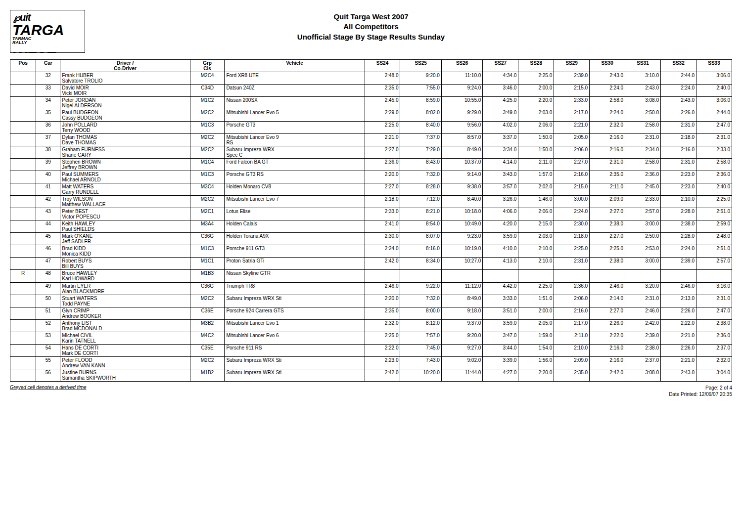℘uit
TARGA TARMAC
RALLY
WEST '07
Quit Targa West 2007
All Competitors
Unofficial Stage By Stage Results Sunday
| Pos | Car | Driver / Co-Driver | Grp Cls | Vehicle | SS24 | SS25 | SS26 | SS27 | SS28 | SS29 | SS30 | SS31 | SS32 | SS33 |
| --- | --- | --- | --- | --- | --- | --- | --- | --- | --- | --- | --- | --- | --- | --- |
| | 32 | Frank HUBER Salvatore TROLIO | M2C4 | Ford XR8 UTE | 2:48.0 | 9:20.0 | 11:10.0 | 4:34.0 | 2:25.0 | 2:39.0 | 2:43.0 | 3:10.0 | 2:44.0 | 3:06.0 |
| | 33 | David MOIR Vicki MOIR | C34D | Datsun 240Z | 2:35.0 | 7:55.0 | 9:24.0 | 3:46.0 | 2:00.0 | 2:15.0 | 2:24.0 | 2:43.0 | 2:24.0 | 2:40.0 |
| | 34 | Peter JORDAN Nigel ALDERSON | M1C2 | Nissan 200SX | 2:45.0 | 8:59.0 | 10:55.0 | 4:25.0 | 2:20.0 | 2:33.0 | 2:58.0 | 3:08.0 | 2:43.0 | 3:06.0 |
| | 35 | Paul BUDGEON Cassy BUDGEON | M2C2 | Mitsubishi Lancer Evo 5 | 2:29.0 | 8:02.0 | 9:29.0 | 3:49.0 | 2:03.0 | 2:17.0 | 2:24.0 | 2:50.0 | 2:26.0 | 2:44.0 |
| | 36 | John POLLARD Terry WOOD | M1C3 | Porsche GT3 | 2:25.0 | 8:40.0 | 9:56.0 | 4:02.0 | 2:06.0 | 2:21.0 | 2:32.0 | 2:58.0 | 2:31.0 | 2:47.0 |
| | 37 | Dylan THOMAS Dave THOMAS | M2C2 | Mitsubishi Lancer Evo 9 RS | 2:21.0 | 7:37.0 | 8:57.0 | 3:37.0 | 1:50.0 | 2:05.0 | 2:16.0 | 2:31.0 | 2:18.0 | 2:31.0 |
| | 38 | Graham FURNESS Shane CARY | M2C2 | Subaru Impreza WRX Spec C | 2:27.0 | 7:29.0 | 8:49.0 | 3:34.0 | 1:50.0 | 2:06.0 | 2:16.0 | 2:34.0 | 2:16.0 | 2:33.0 |
| | 39 | Stephen BROWN Jeffrey BROWN | M1C4 | Ford Falcon BA GT | 2:36.0 | 8:43.0 | 10:37.0 | 4:14.0 | 2:11.0 | 2:27.0 | 2:31.0 | 2:58.0 | 2:31.0 | 2:58.0 |
| | 40 | Paul SUMMERS Michael ARNOLD | M1C3 | Porsche GT3 RS | 2:20.0 | 7:32.0 | 9:14.0 | 3:43.0 | 1:57.0 | 2:16.0 | 2:35.0 | 2:36.0 | 2:23.0 | 2:36.0 |
| | 41 | Matt WATERS Garry RUNDELL | M3C4 | Holden Monaro CV8 | 2:27.0 | 8:28.0 | 9:38.0 | 3:57.0 | 2:02.0 | 2:15.0 | 2:11.0 | 2:45.0 | 2:23.0 | 2:40.0 |
| | 42 | Troy WILSON Matthew WALLACE | M2C2 | Mitsubishi Lancer Evo 7 | 2:18.0 | 7:12.0 | 8:40.0 | 3:26.0 | 1:46.0 | 3:00.0 | 2:09.0 | 2:33.0 | 2:10.0 | 2:25.0 |
| | 43 | Peter BEST Victor POPESCU | M2C1 | Lotus Elise | 2:33.0 | 8:21.0 | 10:18.0 | 4:06.0 | 2:06.0 | 2:24.0 | 2:27.0 | 2:57.0 | 2:28.0 | 2:51.0 |
| | 44 | Keith HAWLEY Paul SHIELDS | M3A4 | Holden Calais | 2:41.0 | 8:54.0 | 10:49.0 | 4:20.0 | 2:15.0 | 2:30.0 | 2:38.0 | 3:00.0 | 2:38.0 | 2:59.0 |
| | 45 | Mark O'KANE Jeff SADLER | C36G | Holden Torana A9X | 2:30.0 | 8:07.0 | 9:23.0 | 3:59.0 | 2:03.0 | 2:18.0 | 2:27.0 | 2:50.0 | 2:28.0 | 2:48.0 |
| | 46 | Brad KIDD Monica KIDD | M1C3 | Porsche 911 GT3 | 2:24.0 | 8:16.0 | 10:19.0 | 4:10.0 | 2:10.0 | 2:25.0 | 2:25.0 | 2:53.0 | 2:24.0 | 2:51.0 |
| | 47 | Robert BUYS Bill BUYS | M1C1 | Proton Satria GTi | 2:42.0 | 8:34.0 | 10:27.0 | 4:13.0 | 2:10.0 | 2:31.0 | 2:38.0 | 3:00.0 | 2:39.0 | 2:57.0 |
| R | 48 | Bruce HAWLEY Karl HOWARD | M1B3 | Nissan Skyline GTR | | | | | | | | | | |
| | 49 | Martin EYER Alan BLACKMORE | C36G | Triumph TR8 | 2:46.0 | 9:22.0 | 11:12.0 | 4:42.0 | 2:25.0 | 2:36.0 | 2:46.0 | 3:20.0 | 2:46.0 | 3:16.0 |
| | 50 | Stuart WATERS Todd PAYNE | M2C2 | Subaru Impreza WRX Sti | 2:20.0 | 7:32.0 | 8:49.0 | 3:33.0 | 1:51.0 | 2:06.0 | 2:14.0 | 2:31.0 | 2:13.0 | 2:31.0 |
| | 51 | Glyn CRIMP Andrew BOOKER | C36E | Porsche 924 Carrera GTS | 2:35.0 | 8:00.0 | 9:18.0 | 3:51.0 | 2:00.0 | 2:16.0 | 2:27.0 | 2:46.0 | 2:26.0 | 2:47.0 |
| | 52 | Anthony LIST Brad MCDONALD | M3B2 | Mitsubishi Lancer Evo 1 | 2:32.0 | 8:12.0 | 9:37.0 | 3:59.0 | 2:05.0 | 2:17.0 | 2:26.0 | 2:42.0 | 2:22.0 | 2:38.0 |
| | 53 | Michael CIVIL Karin TATNELL | M4C2 | Mitsubishi Lancer Evo 6 | 2:25.0 | 7:57.0 | 9:20.0 | 3:47.0 | 1:59.0 | 2:11.0 | 2:22.0 | 2:39.0 | 2:21.0 | 2:36.0 |
| | 54 | Hans DE CORTI Mark DE CORTI | C35E | Porsche 911 RS | 2:22.0 | 7:45.0 | 9:27.0 | 3:44.0 | 1:54.0 | 2:10.0 | 2:16.0 | 2:38.0 | 2:26.0 | 2:37.0 |
| | 55 | Peter FLOOD Andrew VAN KANN | M2C2 | Subaru Impreza WRX Sti | 2:23.0 | 7:43.0 | 9:02.0 | 3:39.0 | 1:56.0 | 2:09.0 | 2:16.0 | 2:37.0 | 2:21.0 | 2:32.0 |
| | 56 | Justine BURNS Samantha SKIPWORTH | M1B2 | Subaru Impreza WRX Sti | 2:42.0 | 10:20.0 | 11:44.0 | 4:27.0 | 2:20.0 | 2:35.0 | 2:42.0 | 3:08.0 | 2:43.0 | 3:04.0 |
Greyed cell denotes a derived time
Page: 2 of 4
Date Printed: 12/09/07 20:35